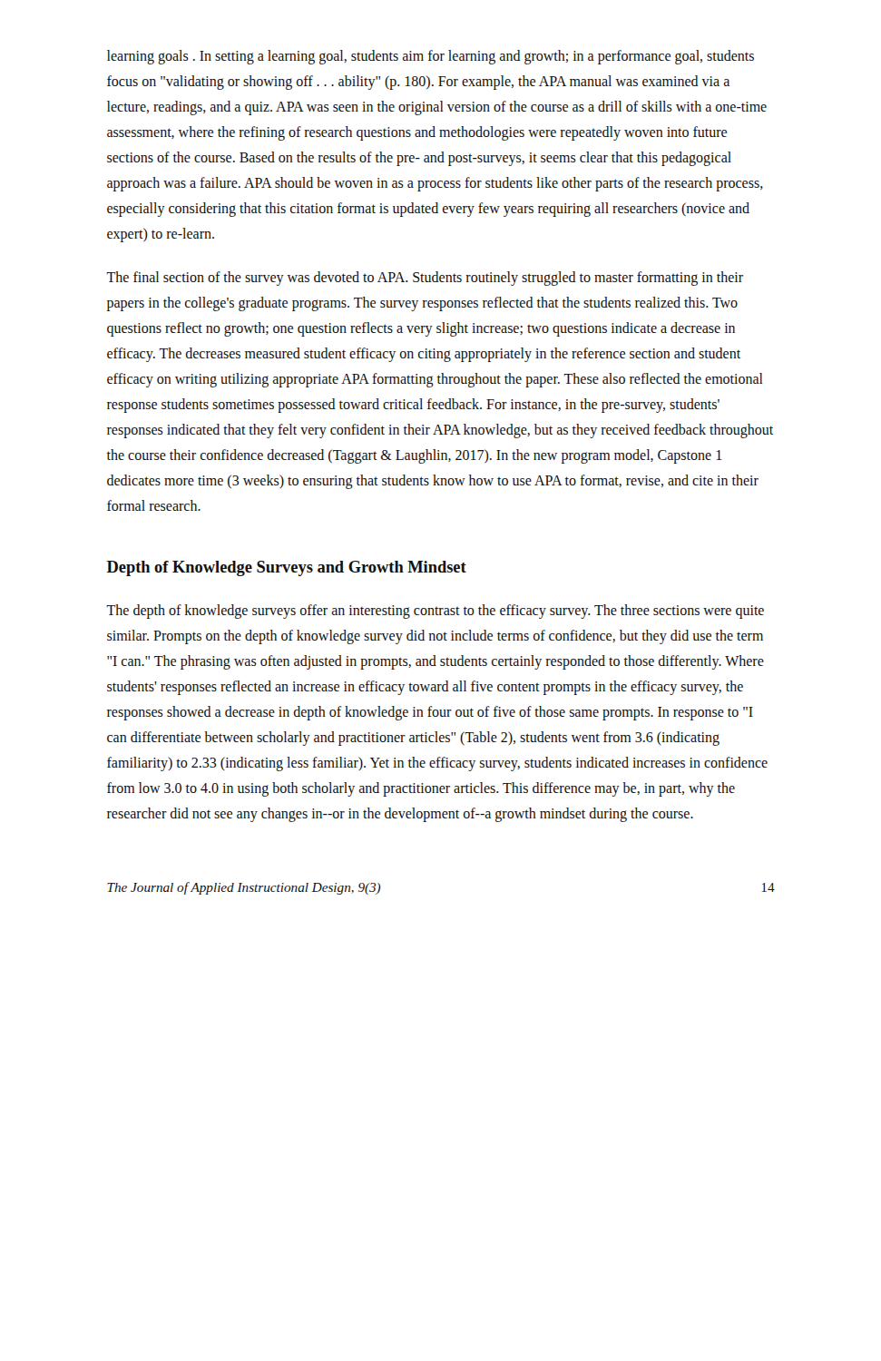learning goals . In setting a learning goal, students aim for learning and growth; in a performance goal, students focus on "validating or showing off . . . ability" (p. 180). For example, the APA manual was examined via a lecture, readings, and a quiz. APA was seen in the original version of the course as a drill of skills with a one-time assessment, where the refining of research questions and methodologies were repeatedly woven into future sections of the course. Based on the results of the pre- and post-surveys, it seems clear that this pedagogical approach was a failure. APA should be woven in as a process for students like other parts of the research process, especially considering that this citation format is updated every few years requiring all researchers (novice and expert) to re-learn.
The final section of the survey was devoted to APA. Students routinely struggled to master formatting in their papers in the college's graduate programs. The survey responses reflected that the students realized this. Two questions reflect no growth; one question reflects a very slight increase; two questions indicate a decrease in efficacy. The decreases measured student efficacy on citing appropriately in the reference section and student efficacy on writing utilizing appropriate APA formatting throughout the paper. These also reflected the emotional response students sometimes possessed toward critical feedback. For instance, in the pre-survey, students' responses indicated that they felt very confident in their APA knowledge, but as they received feedback throughout the course their confidence decreased (Taggart & Laughlin, 2017). In the new program model, Capstone 1 dedicates more time (3 weeks) to ensuring that students know how to use APA to format, revise, and cite in their formal research.
Depth of Knowledge Surveys and Growth Mindset
The depth of knowledge surveys offer an interesting contrast to the efficacy survey. The three sections were quite similar. Prompts on the depth of knowledge survey did not include terms of confidence, but they did use the term "I can." The phrasing was often adjusted in prompts, and students certainly responded to those differently. Where students' responses reflected an increase in efficacy toward all five content prompts in the efficacy survey, the responses showed a decrease in depth of knowledge in four out of five of those same prompts. In response to "I can differentiate between scholarly and practitioner articles" (Table 2), students went from 3.6 (indicating familiarity) to 2.33 (indicating less familiar). Yet in the efficacy survey, students indicated increases in confidence from low 3.0 to 4.0 in using both scholarly and practitioner articles. This difference may be, in part, why the researcher did not see any changes in--or in the development of--a growth mindset during the course.
The Journal of Applied Instructional Design, 9(3) 14